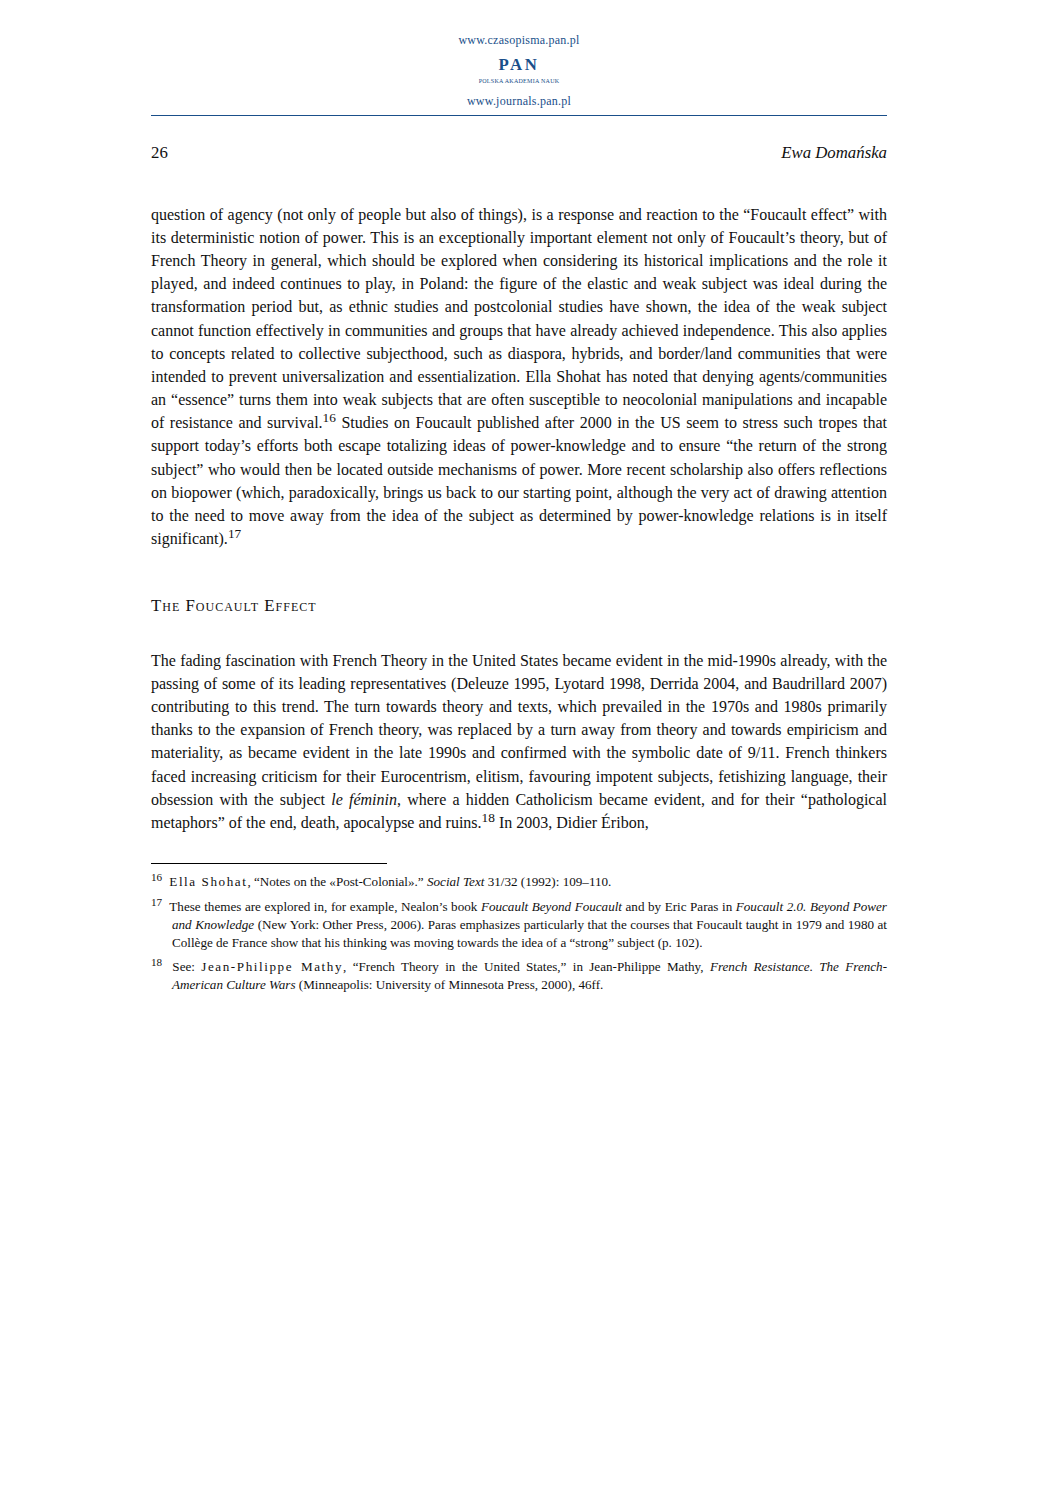www.czasopisma.pan.pl PANPOLSKA AKADEMIA NAUK www.journals.pan.pl
26 Ewa Domańska
question of agency (not only of people but also of things), is a response and reaction to the “Foucault effect” with its deterministic notion of power. This is an exceptionally important element not only of Foucault’s theory, but of French Theory in general, which should be explored when considering its historical implications and the role it played, and indeed continues to play, in Poland: the figure of the elastic and weak subject was ideal during the transformation period but, as ethnic studies and postcolonial studies have shown, the idea of the weak subject cannot function effectively in communities and groups that have already achieved independence. This also applies to concepts related to collective subjecthood, such as diaspora, hybrids, and border/land communities that were intended to prevent universalization and essentialization. Ella Shohat has noted that denying agents/communities an “essence” turns them into weak subjects that are often susceptible to neocolonial manipulations and incapable of resistance and survival.16 Studies on Foucault published after 2000 in the US seem to stress such tropes that support today’s efforts both escape totalizing ideas of power-knowledge and to ensure “the return of the strong subject” who would then be located outside mechanisms of power. More recent scholarship also offers reflections on biopower (which, paradoxically, brings us back to our starting point, although the very act of drawing attention to the need to move away from the idea of the subject as determined by power-knowledge relations is in itself significant).17
The Foucault Effect
The fading fascination with French Theory in the United States became evident in the mid-1990s already, with the passing of some of its leading representatives (Deleuze 1995, Lyotard 1998, Derrida 2004, and Baudrillard 2007) contributing to this trend. The turn towards theory and texts, which prevailed in the 1970s and 1980s primarily thanks to the expansion of French theory, was replaced by a turn away from theory and towards empiricism and materiality, as became evident in the late 1990s and confirmed with the symbolic date of 9/11. French thinkers faced increasing criticism for their Eurocentrism, elitism, favouring impotent subjects, fetishizing language, their obsession with the subject le féminin, where a hidden Catholicism became evident, and for their “pathological metaphors” of the end, death, apocalypse and ruins.18 In 2003, Didier Éribon,
16 Ella Shohat, “Notes on the «Post-Colonial».” Social Text 31/32 (1992): 109–110.
17 These themes are explored in, for example, Nealon’s book Foucault Beyond Foucault and by Eric Paras in Foucault 2.0. Beyond Power and Knowledge (New York: Other Press, 2006). Paras emphasizes particularly that the courses that Foucault taught in 1979 and 1980 at Collège de France show that his thinking was moving towards the idea of a “strong” subject (p. 102).
18 See: Jean-Philippe Mathy, “French Theory in the United States,” in Jean-Philippe Mathy, French Resistance. The French-American Culture Wars (Minneapolis: University of Minnesota Press, 2000), 46ff.